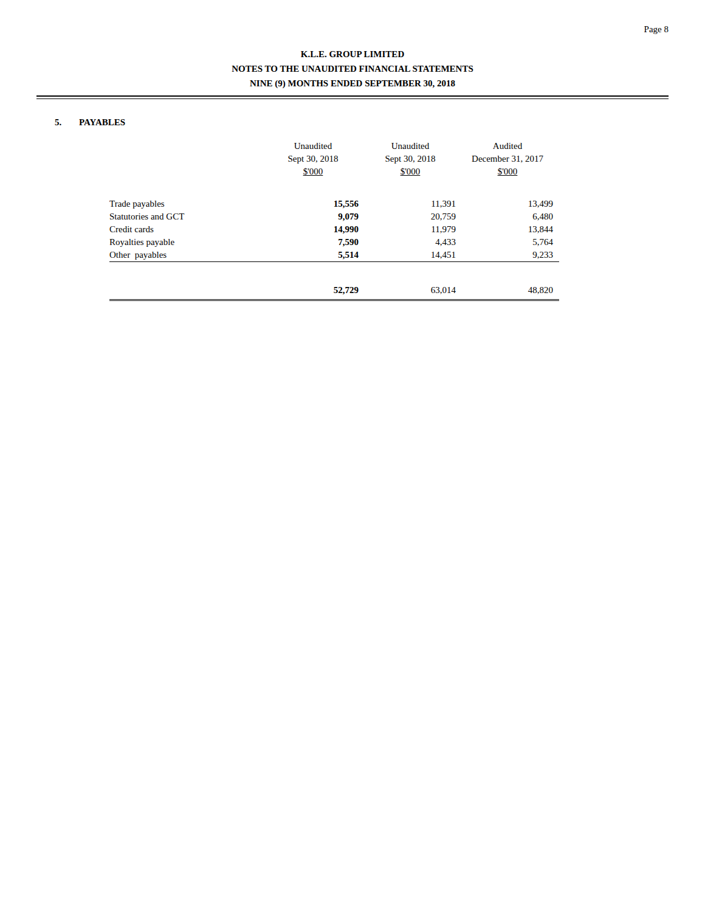Page 8
K.L.E. GROUP LIMITED
NOTES TO THE UNAUDITED FINANCIAL STATEMENTS
NINE (9) MONTHS ENDED SEPTEMBER 30, 2018
5. PAYABLES
| | Unaudited | Unaudited | Audited |
| | Sept 30, 2018 | Sept 30, 2018 | December 31, 2017 |
| | $'000 | $'000 | $'000 |
| Trade payables | 15,556 | 11,391 | 13,499 |
| Statutories and GCT | 9,079 | 20,759 | 6,480 |
| Credit cards | 14,990 | 11,979 | 13,844 |
| Royalties payable | 7,590 | 4,433 | 5,764 |
| Other payables | 5,514 | 14,451 | 9,233 |
| | 52,729 | 63,014 | 48,820 |